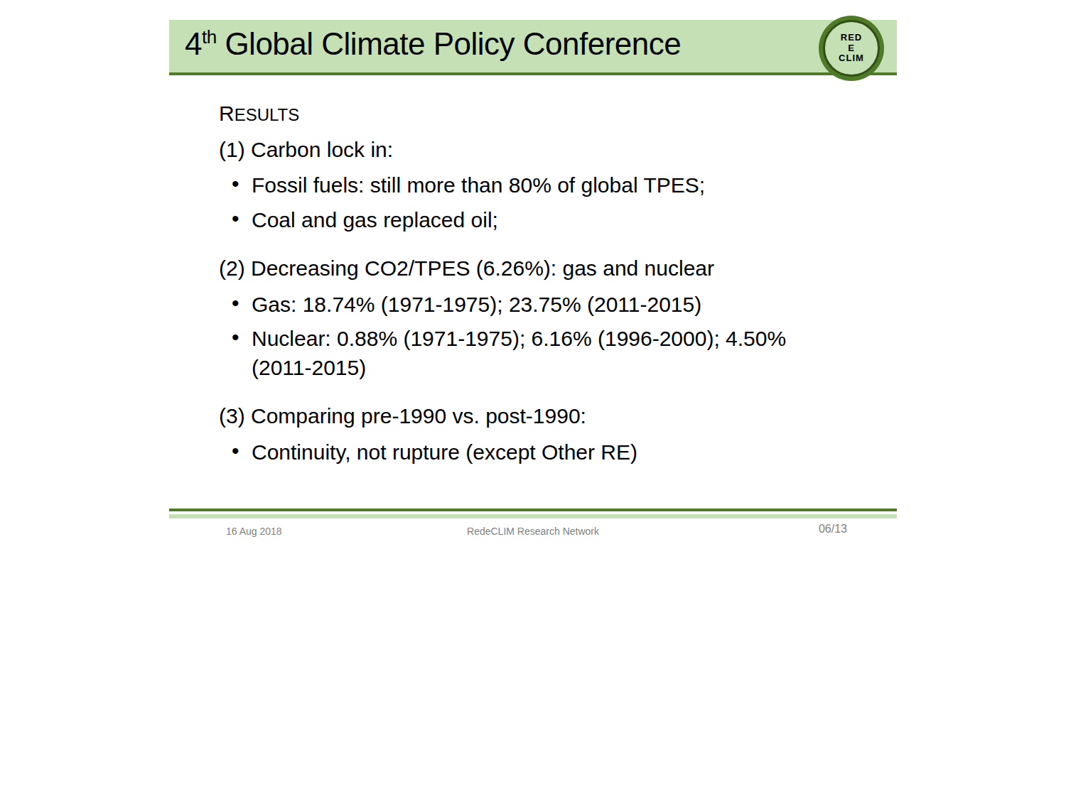4th Global Climate Policy Conference
RED
E
CLIM
RESULTS
(1) Carbon lock in:
Fossil fuels: still more than 80% of global TPES;
Coal and gas replaced oil;
(2) Decreasing CO2/TPES (6.26%): gas and nuclear
Gas: 18.74% (1971-1975); 23.75% (2011-2015)
Nuclear: 0.88% (1971-1975); 6.16% (1996-2000); 4.50% (2011-2015)
(3) Comparing pre-1990 vs. post-1990:
Continuity, not rupture (except Other RE)
16 Aug 2018
RedeCLIM Research Network
06/13